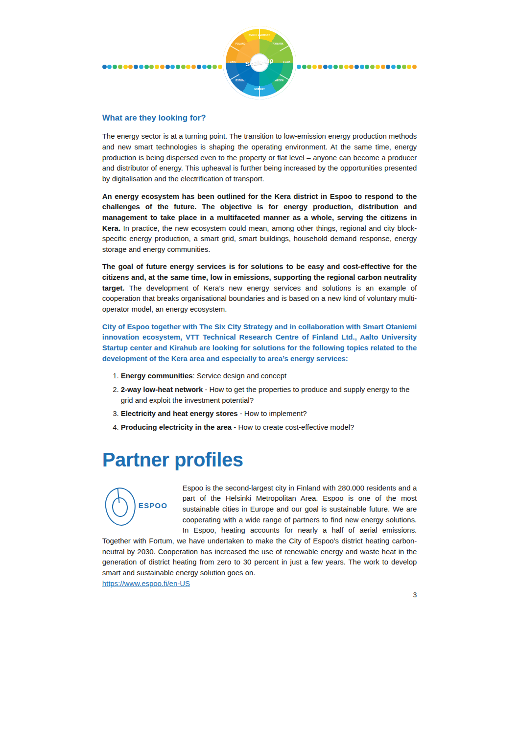NORTH GERMANY
DENMARK
FINLAND
SWEDEN
NORWAY
ESTONIA
LATVIA
POLAND
Scale-Up
What are they looking for?
The energy sector is at a turning point. The transition to low-emission energy production methods and new smart technologies is shaping the operating environment. At the same time, energy production is being dispersed even to the property or flat level – anyone can become a producer and distributor of energy. This upheaval is further being increased by the opportunities presented by digitalisation and the electrification of transport.
An energy ecosystem has been outlined for the Kera district in Espoo to respond to the challenges of the future. The objective is for energy production, distribution and management to take place in a multifaceted manner as a whole, serving the citizens in Kera. In practice, the new ecosystem could mean, among other things, regional and city block-specific energy production, a smart grid, smart buildings, household demand response, energy storage and energy communities.
The goal of future energy services is for solutions to be easy and cost-effective for the citizens and, at the same time, low in emissions, supporting the regional carbon neutrality target. The development of Kera’s new energy services and solutions is an example of cooperation that breaks organisational boundaries and is based on a new kind of voluntary multi-operator model, an energy ecosystem.
City of Espoo together with The Six City Strategy and in collaboration with Smart Otaniemi innovation ecosystem, VTT Technical Research Centre of Finland Ltd., Aalto University Startup center and Kirahub are looking for solutions for the following topics related to the development of the Kera area and especially to area’s energy services:
Energy communities: Service design and concept
2-way low-heat network - How to get the properties to produce and supply energy to the grid and exploit the investment potential?
Electricity and heat energy stores - How to implement?
Producing electricity in the area - How to create cost-effective model?
Partner profiles
ESPOO
Espoo is the second-largest city in Finland with 280.000 residents and a part of the Helsinki Metropolitan Area. Espoo is one of the most sustainable cities in Europe and our goal is sustainable future. We are cooperating with a wide range of partners to find new energy solutions. In Espoo, heating accounts for nearly a half of aerial emissions. Together with Fortum, we have undertaken to make the City of Espoo’s district heating carbon-neutral by 2030. Cooperation has increased the use of renewable energy and waste heat in the generation of district heating from zero to 30 percent in just a few years. The work to develop smart and sustainable energy solution goes on.
https://www.espoo.fi/en-US
3